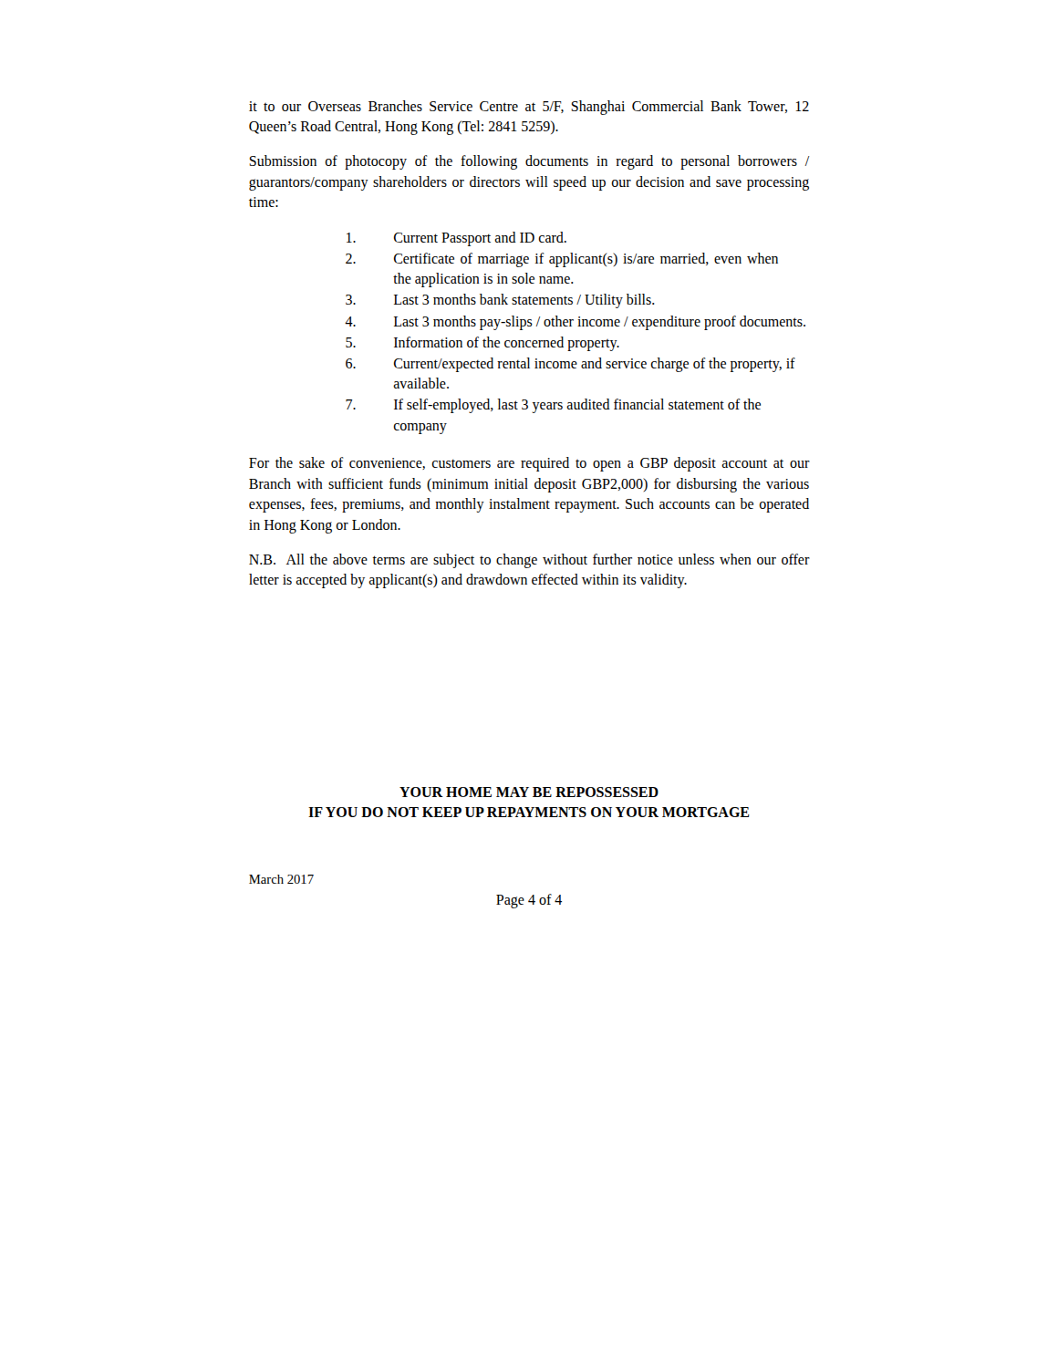it to our Overseas Branches Service Centre at 5/F, Shanghai Commercial Bank Tower, 12 Queen’s Road Central, Hong Kong (Tel: 2841 5259).
Submission of photocopy of the following documents in regard to personal borrowers / guarantors/company shareholders or directors will speed up our decision and save processing time:
Current Passport and ID card.
Certificate of marriage if applicant(s) is/are married, even when the application is in sole name.
Last 3 months bank statements / Utility bills.
Last 3 months pay-slips / other income / expenditure proof documents.
Information of the concerned property.
Current/expected rental income and service charge of the property, if available.
If self-employed, last 3 years audited financial statement of the company
For the sake of convenience, customers are required to open a GBP deposit account at our Branch with sufficient funds (minimum initial deposit GBP2,000) for disbursing the various expenses, fees, premiums, and monthly instalment repayment. Such accounts can be operated in Hong Kong or London.
N.B. All the above terms are subject to change without further notice unless when our offer letter is accepted by applicant(s) and drawdown effected within its validity.
YOUR HOME MAY BE REPOSSESSED
IF YOU DO NOT KEEP UP REPAYMENTS ON YOUR MORTGAGE
March 2017
Page 4 of 4